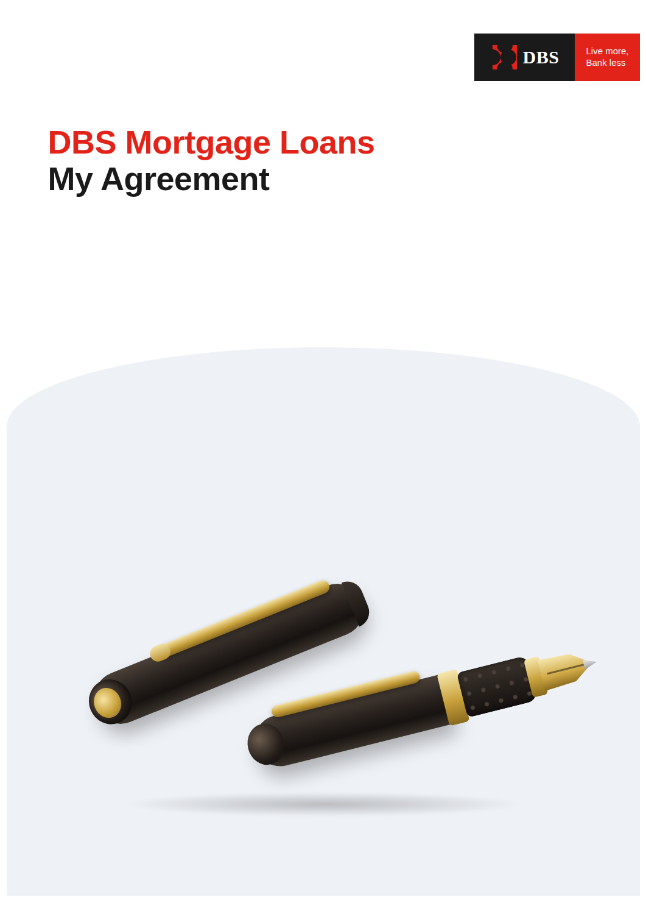DBS
Live more,
Bank less
DBS Mortgage Loans My Agreement